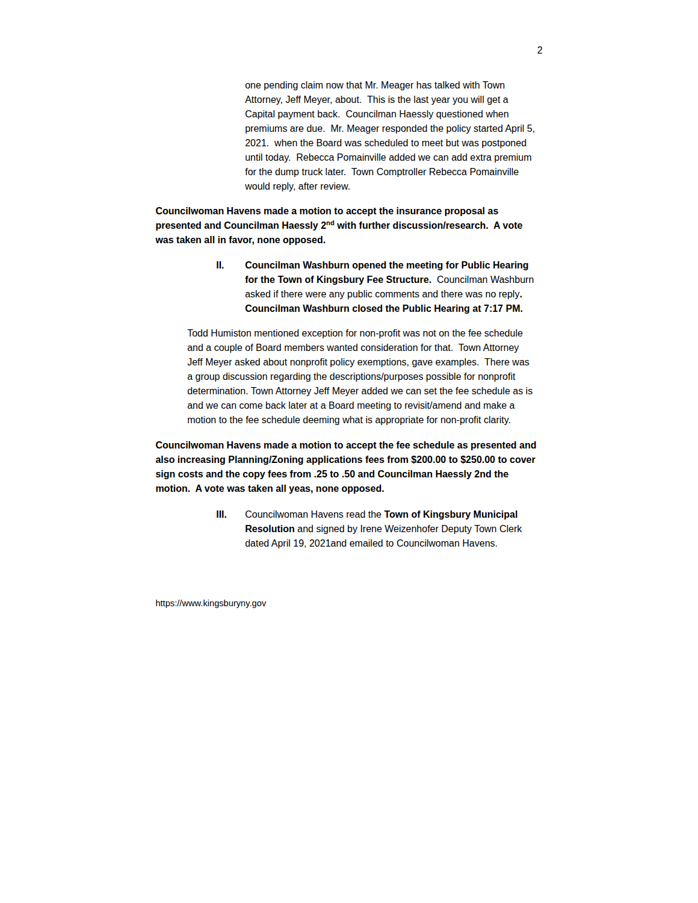2
one pending claim now that Mr. Meager has talked with Town Attorney, Jeff Meyer, about. This is the last year you will get a Capital payment back. Councilman Haessly questioned when premiums are due. Mr. Meager responded the policy started April 5, 2021. when the Board was scheduled to meet but was postponed until today. Rebecca Pomainville added we can add extra premium for the dump truck later. Town Comptroller Rebecca Pomainville would reply, after review.
Councilwoman Havens made a motion to accept the insurance proposal as presented and Councilman Haessly 2nd with further discussion/research. A vote was taken all in favor, none opposed.
II.
Councilman Washburn opened the meeting for Public Hearing for the Town of Kingsbury Fee Structure. Councilman Washburn asked if there were any public comments and there was no reply. Councilman Washburn closed the Public Hearing at 7:17 PM.
Todd Humiston mentioned exception for non-profit was not on the fee schedule and a couple of Board members wanted consideration for that. Town Attorney Jeff Meyer asked about nonprofit policy exemptions, gave examples. There was a group discussion regarding the descriptions/purposes possible for nonprofit determination. Town Attorney Jeff Meyer added we can set the fee schedule as is and we can come back later at a Board meeting to revisit/amend and make a motion to the fee schedule deeming what is appropriate for non-profit clarity.
Councilwoman Havens made a motion to accept the fee schedule as presented and also increasing Planning/Zoning applications fees from $200.00 to $250.00 to cover sign costs and the copy fees from .25 to .50 and Councilman Haessly 2nd the motion. A vote was taken all yeas, none opposed.
III.
Councilwoman Havens read the Town of Kingsbury Municipal Resolution and signed by Irene Weizenhofer Deputy Town Clerk dated April 19, 2021and emailed to Councilwoman Havens.
https://www.kingsburyny.gov